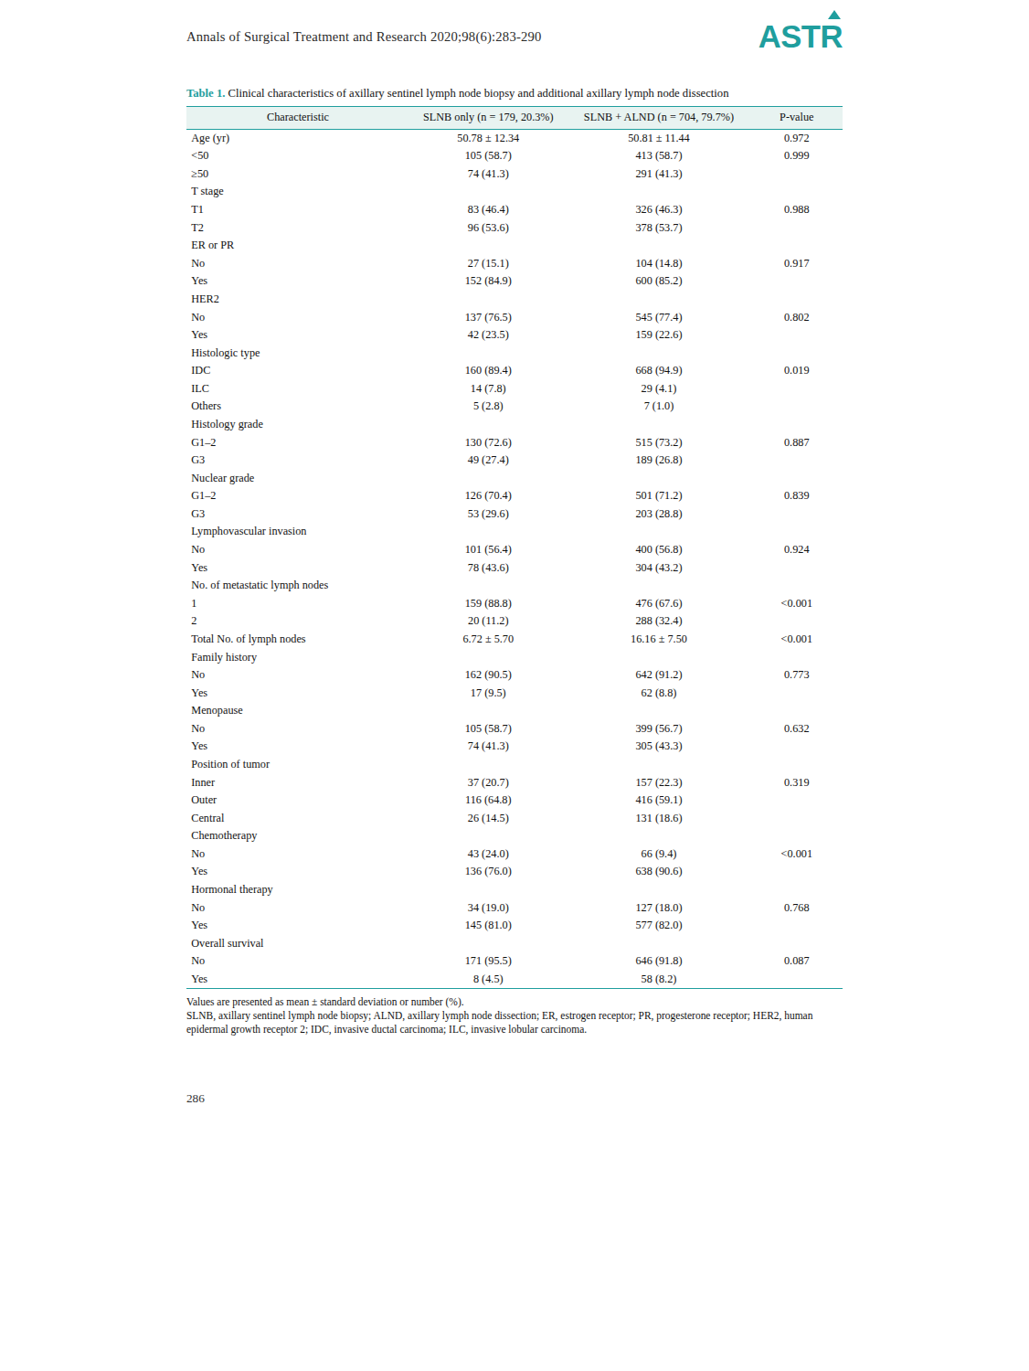Annals of Surgical Treatment and Research 2020;98(6):283-290
ASTR
Table 1. Clinical characteristics of axillary sentinel lymph node biopsy and additional axillary lymph node dissection
| Characteristic | SLNB only (n = 179, 20.3%) | SLNB + ALND (n = 704, 79.7%) | P-value |
| --- | --- | --- | --- |
| Age (yr) | 50.78 ± 12.34 | 50.81 ± 11.44 | 0.972 |
| <50 | 105 (58.7) | 413 (58.7) | 0.999 |
| ≥50 | 74 (41.3) | 291 (41.3) | |
| T stage | | | |
| T1 | 83 (46.4) | 326 (46.3) | 0.988 |
| T2 | 96 (53.6) | 378 (53.7) | |
| ER or PR | | | |
| No | 27 (15.1) | 104 (14.8) | 0.917 |
| Yes | 152 (84.9) | 600 (85.2) | |
| HER2 | | | |
| No | 137 (76.5) | 545 (77.4) | 0.802 |
| Yes | 42 (23.5) | 159 (22.6) | |
| Histologic type | | | |
| IDC | 160 (89.4) | 668 (94.9) | 0.019 |
| ILC | 14 (7.8) | 29 (4.1) | |
| Others | 5 (2.8) | 7 (1.0) | |
| Histology grade | | | |
| G1–2 | 130 (72.6) | 515 (73.2) | 0.887 |
| G3 | 49 (27.4) | 189 (26.8) | |
| Nuclear grade | | | |
| G1–2 | 126 (70.4) | 501 (71.2) | 0.839 |
| G3 | 53 (29.6) | 203 (28.8) | |
| Lymphovascular invasion | | | |
| No | 101 (56.4) | 400 (56.8) | 0.924 |
| Yes | 78 (43.6) | 304 (43.2) | |
| No. of metastatic lymph nodes | | | |
| 1 | 159 (88.8) | 476 (67.6) | <0.001 |
| 2 | 20 (11.2) | 288 (32.4) | |
| Total No. of lymph nodes | 6.72 ± 5.70 | 16.16 ± 7.50 | <0.001 |
| Family history | | | |
| No | 162 (90.5) | 642 (91.2) | 0.773 |
| Yes | 17 (9.5) | 62 (8.8) | |
| Menopause | | | |
| No | 105 (58.7) | 399 (56.7) | 0.632 |
| Yes | 74 (41.3) | 305 (43.3) | |
| Position of tumor | | | |
| Inner | 37 (20.7) | 157 (22.3) | 0.319 |
| Outer | 116 (64.8) | 416 (59.1) | |
| Central | 26 (14.5) | 131 (18.6) | |
| Chemotherapy | | | |
| No | 43 (24.0) | 66 (9.4) | <0.001 |
| Yes | 136 (76.0) | 638 (90.6) | |
| Hormonal therapy | | | |
| No | 34 (19.0) | 127 (18.0) | 0.768 |
| Yes | 145 (81.0) | 577 (82.0) | |
| Overall survival | | | |
| No | 171 (95.5) | 646 (91.8) | 0.087 |
| Yes | 8 (4.5) | 58 (8.2) | |
Values are presented as mean ± standard deviation or number (%).
SLNB, axillary sentinel lymph node biopsy; ALND, axillary lymph node dissection; ER, estrogen receptor; PR, progesterone receptor; HER2, human epidermal growth receptor 2; IDC, invasive ductal carcinoma; ILC, invasive lobular carcinoma.
286